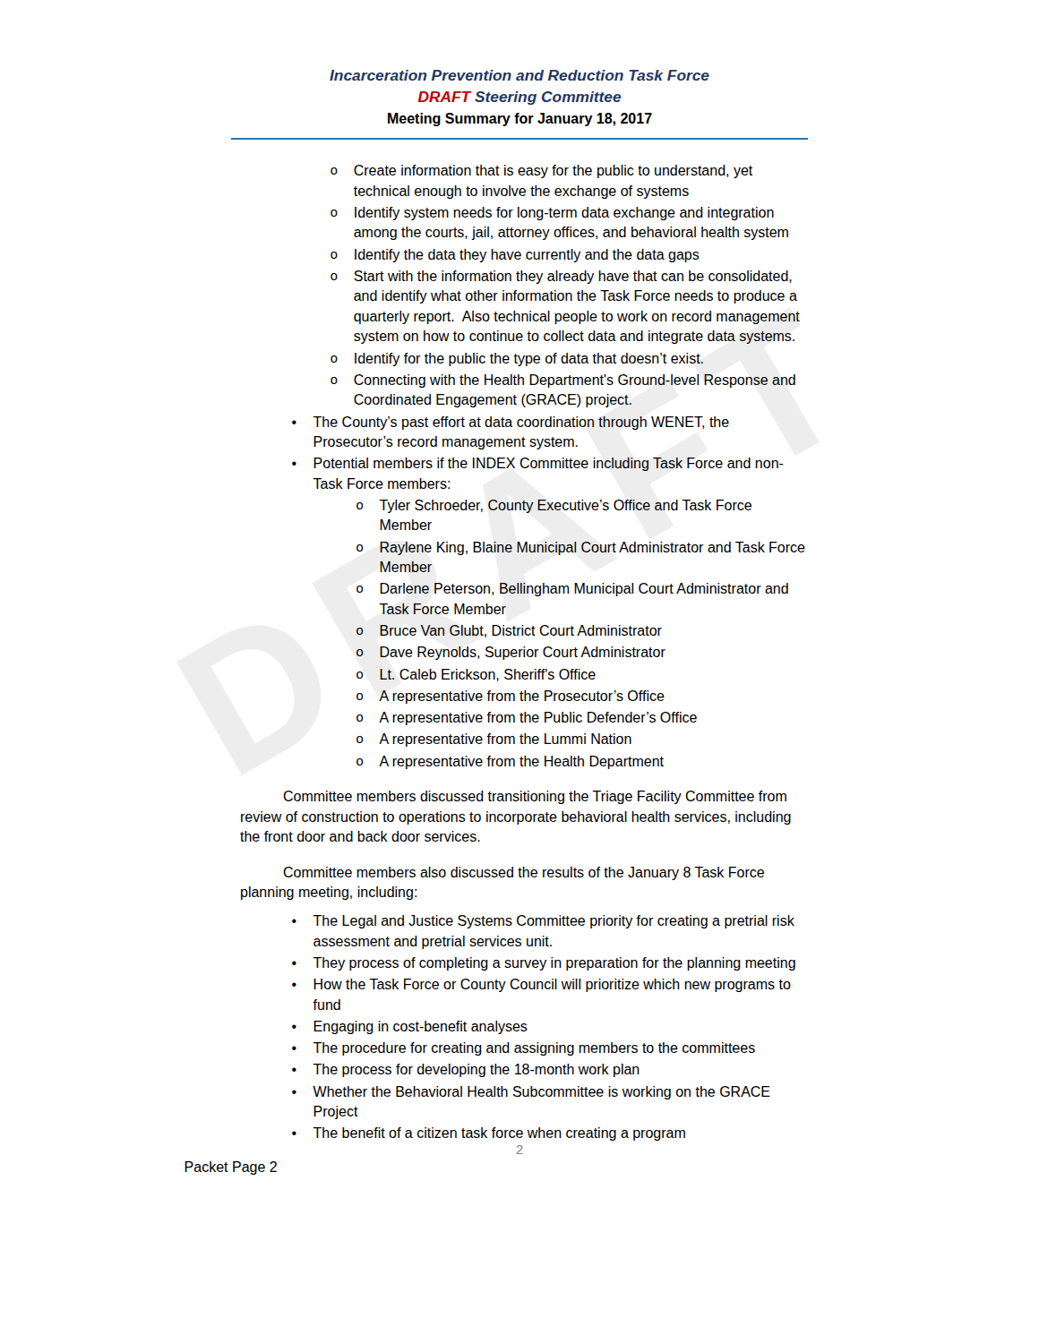DRAFT
Incarceration Prevention and Reduction Task Force
DRAFT Steering Committee
Meeting Summary for January 18, 2017
Create information that is easy for the public to understand, yet technical enough to involve the exchange of systems
Identify system needs for long-term data exchange and integration among the courts, jail, attorney offices, and behavioral health system
Identify the data they have currently and the data gaps
Start with the information they already have that can be consolidated, and identify what other information the Task Force needs to produce a quarterly report. Also technical people to work on record management system on how to continue to collect data and integrate data systems.
Identify for the public the type of data that doesn’t exist.
Connecting with the Health Department's Ground-level Response and Coordinated Engagement (GRACE) project.
The County’s past effort at data coordination through WENET, the Prosecutor’s record management system.
Potential members if the INDEX Committee including Task Force and non-Task Force members:
Tyler Schroeder, County Executive’s Office and Task Force Member
Raylene King, Blaine Municipal Court Administrator and Task Force Member
Darlene Peterson, Bellingham Municipal Court Administrator and Task Force Member
Bruce Van Glubt, District Court Administrator
Dave Reynolds, Superior Court Administrator
Lt. Caleb Erickson, Sheriff's Office
A representative from the Prosecutor’s Office
A representative from the Public Defender’s Office
A representative from the Lummi Nation
A representative from the Health Department
Committee members discussed transitioning the Triage Facility Committee from review of construction to operations to incorporate behavioral health services, including the front door and back door services.
Committee members also discussed the results of the January 8 Task Force planning meeting, including:
The Legal and Justice Systems Committee priority for creating a pretrial risk assessment and pretrial services unit.
They process of completing a survey in preparation for the planning meeting
How the Task Force or County Council will prioritize which new programs to fund
Engaging in cost-benefit analyses
The procedure for creating and assigning members to the committees
The process for developing the 18-month work plan
Whether the Behavioral Health Subcommittee is working on the GRACE Project
The benefit of a citizen task force when creating a program
2
Packet Page 2